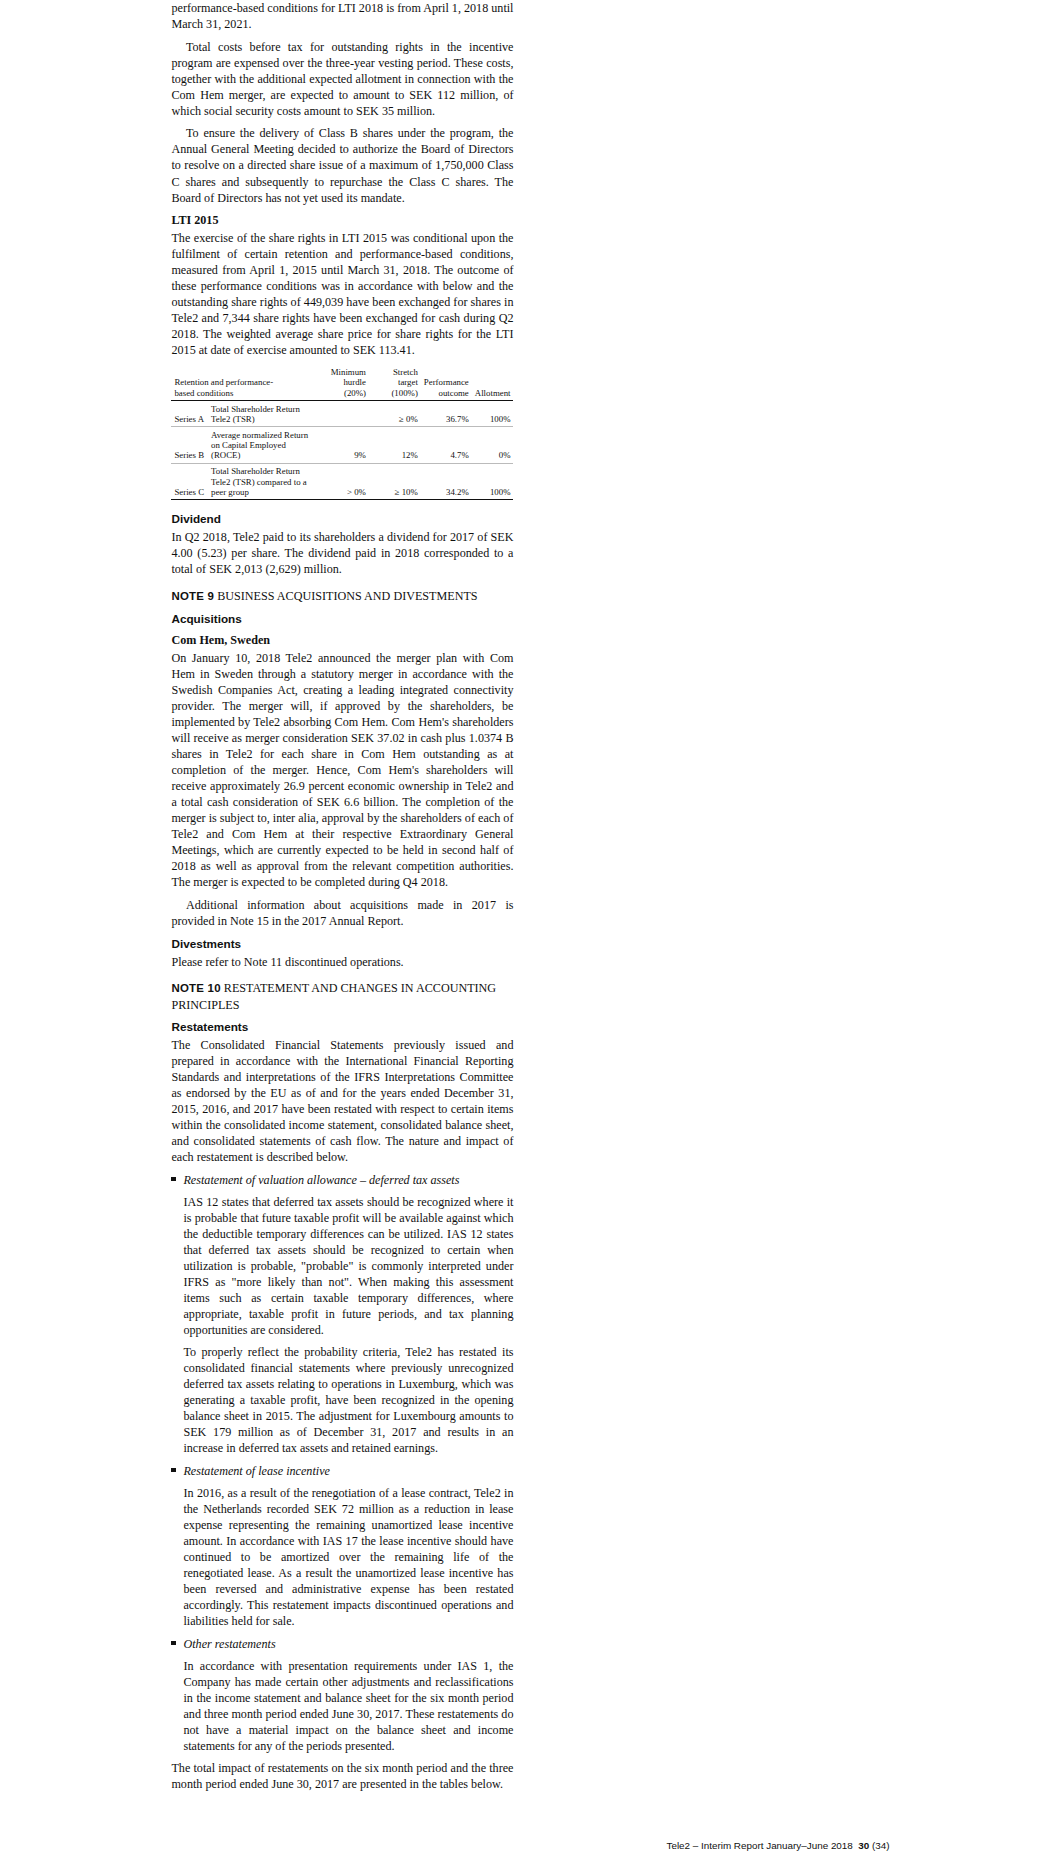performance-based conditions for LTI 2018 is from April 1, 2018 until March 31, 2021.
Total costs before tax for outstanding rights in the incentive program are expensed over the three-year vesting period. These costs, together with the additional expected allotment in connection with the Com Hem merger, are expected to amount to SEK 112 million, of which social security costs amount to SEK 35 million.
To ensure the delivery of Class B shares under the program, the Annual General Meeting decided to authorize the Board of Directors to resolve on a directed share issue of a maximum of 1,750,000 Class C shares and subsequently to repurchase the Class C shares. The Board of Directors has not yet used its mandate.
LTI 2015
The exercise of the share rights in LTI 2015 was conditional upon the fulfilment of certain retention and performance-based conditions, measured from April 1, 2015 until March 31, 2018. The outcome of these performance conditions was in accordance with below and the outstanding share rights of 449,039 have been exchanged for shares in Tele2 and 7,344 share rights have been exchanged for cash during Q2 2018. The weighted average share price for share rights for the LTI 2015 at date of exercise amounted to SEK 113.41.
| Retention and performance- based conditions | Minimum hurdle (20%) | Stretch target (100%) | Performance outcome | Allotment |
| --- | --- | --- | --- | --- |
| Series A | Total Shareholder Return Tele2 (TSR) | | ≥ 0% | 36.7% | 100% |
| Series B | Average normalized Return on Capital Employed (ROCE) | 9% | 12% | 4.7% | 0% |
| Series C | Total Shareholder Return Tele2 (TSR) compared to a peer group | > 0% | ≥ 10% | 34.2% | 100% |
Dividend
In Q2 2018, Tele2 paid to its shareholders a dividend for 2017 of SEK 4.00 (5.23) per share. The dividend paid in 2018 corresponded to a total of SEK 2,013 (2,629) million.
NOTE 9 BUSINESS ACQUISITIONS AND DIVESTMENTS
Acquisitions
Com Hem, Sweden
On January 10, 2018 Tele2 announced the merger plan with Com Hem in Sweden through a statutory merger in accordance with the Swedish Companies Act, creating a leading integrated connectivity provider. The merger will, if approved by the shareholders, be implemented by Tele2 absorbing Com Hem. Com Hem's shareholders will receive as merger consideration SEK 37.02 in cash plus 1.0374 B shares in Tele2 for each share in Com Hem outstanding as at completion of the merger. Hence, Com Hem's shareholders will receive approximately 26.9 percent economic ownership in Tele2 and a total cash consideration of SEK 6.6 billion. The completion of the merger is subject to, inter alia, approval by the shareholders of each of Tele2 and Com Hem at their respective Extraordinary General Meetings, which are currently expected to be held in second half of 2018 as well as approval from the relevant competition authorities. The merger is expected to be completed during Q4 2018.
Additional information about acquisitions made in 2017 is provided in Note 15 in the 2017 Annual Report.
Divestments
Please refer to Note 11 discontinued operations.
NOTE 10 RESTATEMENT AND CHANGES IN ACCOUNTING PRINCIPLES
Restatements
The Consolidated Financial Statements previously issued and prepared in accordance with the International Financial Reporting Standards and interpretations of the IFRS Interpretations Committee as endorsed by the EU as of and for the years ended December 31, 2015, 2016, and 2017 have been restated with respect to certain items within the consolidated income statement, consolidated balance sheet, and consolidated statements of cash flow. The nature and impact of each restatement is described below.
Restatement of valuation allowance – deferred tax assets
IAS 12 states that deferred tax assets should be recognized where it is probable that future taxable profit will be available against which the deductible temporary differences can be utilized. IAS 12 states that deferred tax assets should be recognized to certain when utilization is probable, "probable" is commonly interpreted under IFRS as "more likely than not". When making this assessment items such as certain taxable temporary differences, where appropriate, taxable profit in future periods, and tax planning opportunities are considered.
To properly reflect the probability criteria, Tele2 has restated its consolidated financial statements where previously unrecognized deferred tax assets relating to operations in Luxemburg, which was generating a taxable profit, have been recognized in the opening balance sheet in 2015. The adjustment for Luxembourg amounts to SEK 179 million as of December 31, 2017 and results in an increase in deferred tax assets and retained earnings.
Restatement of lease incentive
In 2016, as a result of the renegotiation of a lease contract, Tele2 in the Netherlands recorded SEK 72 million as a reduction in lease expense representing the remaining unamortized lease incentive amount. In accordance with IAS 17 the lease incentive should have continued to be amortized over the remaining life of the renegotiated lease. As a result the unamortized lease incentive has been reversed and administrative expense has been restated accordingly. This restatement impacts discontinued operations and liabilities held for sale.
Other restatements
In accordance with presentation requirements under IAS 1, the Company has made certain other adjustments and reclassifications in the income statement and balance sheet for the six month period and three month period ended June 30, 2017. These restatements do not have a material impact on the balance sheet and income statements for any of the periods presented.
The total impact of restatements on the six month period and the three month period ended June 30, 2017 are presented in the tables below.
Tele2 – Interim Report January–June 2018 30 (34)